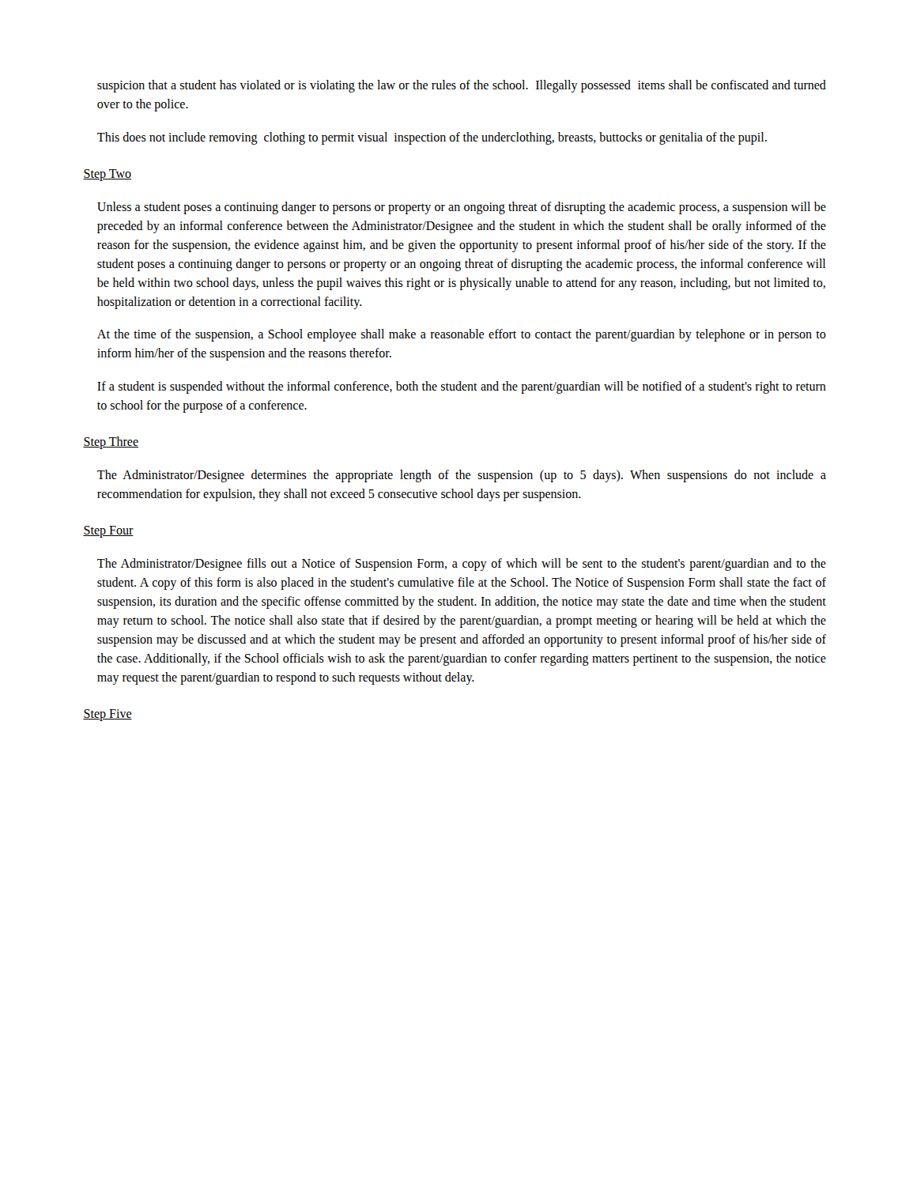suspicion that a student has violated or is violating the law or the rules of the school. Illegally possessed items shall be confiscated and turned over to the police.
This does not include removing clothing to permit visual inspection of the underclothing, breasts, buttocks or genitalia of the pupil.
Step Two
Unless a student poses a continuing danger to persons or property or an ongoing threat of disrupting the academic process, a suspension will be preceded by an informal conference between the Administrator/Designee and the student in which the student shall be orally informed of the reason for the suspension, the evidence against him, and be given the opportunity to present informal proof of his/her side of the story. If the student poses a continuing danger to persons or property or an ongoing threat of disrupting the academic process, the informal conference will be held within two school days, unless the pupil waives this right or is physically unable to attend for any reason, including, but not limited to, hospitalization or detention in a correctional facility.
At the time of the suspension, a School employee shall make a reasonable effort to contact the parent/guardian by telephone or in person to inform him/her of the suspension and the reasons therefor.
If a student is suspended without the informal conference, both the student and the parent/guardian will be notified of a student's right to return to school for the purpose of a conference.
Step Three
The Administrator/Designee determines the appropriate length of the suspension (up to 5 days). When suspensions do not include a recommendation for expulsion, they shall not exceed 5 consecutive school days per suspension.
Step Four
The Administrator/Designee fills out a Notice of Suspension Form, a copy of which will be sent to the student's parent/guardian and to the student. A copy of this form is also placed in the student's cumulative file at the School. The Notice of Suspension Form shall state the fact of suspension, its duration and the specific offense committed by the student. In addition, the notice may state the date and time when the student may return to school. The notice shall also state that if desired by the parent/guardian, a prompt meeting or hearing will be held at which the suspension may be discussed and at which the student may be present and afforded an opportunity to present informal proof of his/her side of the case. Additionally, if the School officials wish to ask the parent/guardian to confer regarding matters pertinent to the suspension, the notice may request the parent/guardian to respond to such requests without delay.
Step Five